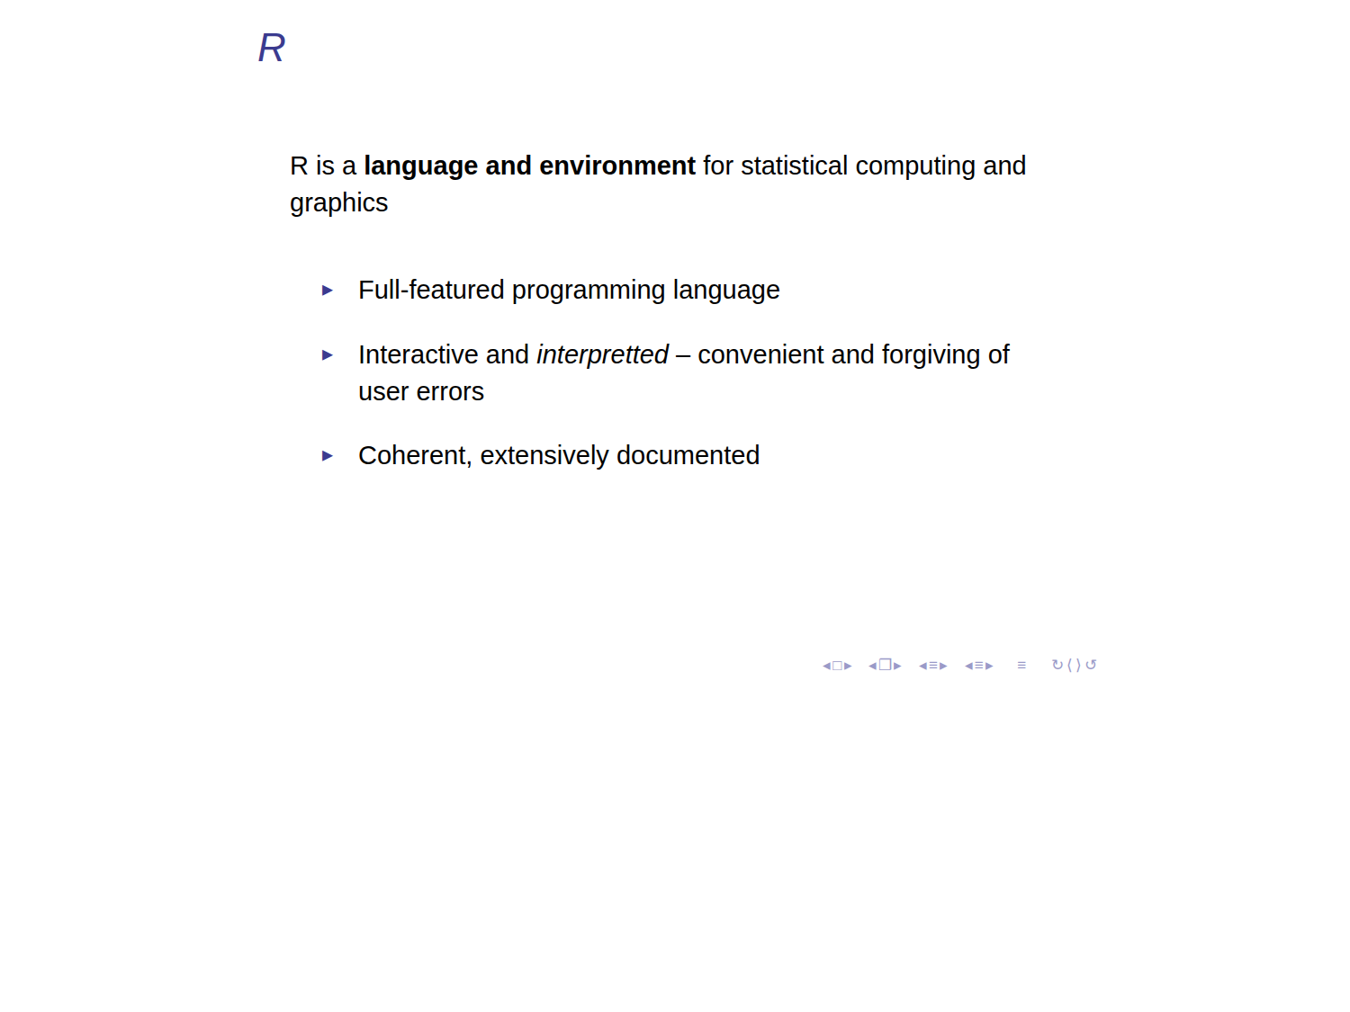R
R is a language and environment for statistical computing and graphics
Full-featured programming language
Interactive and interpretted – convenient and forgiving of user errors
Coherent, extensively documented
◂□▸ ◂❐▸ ◂≡▸ ◂≡▸ ≡ ↻⟨⟩↺